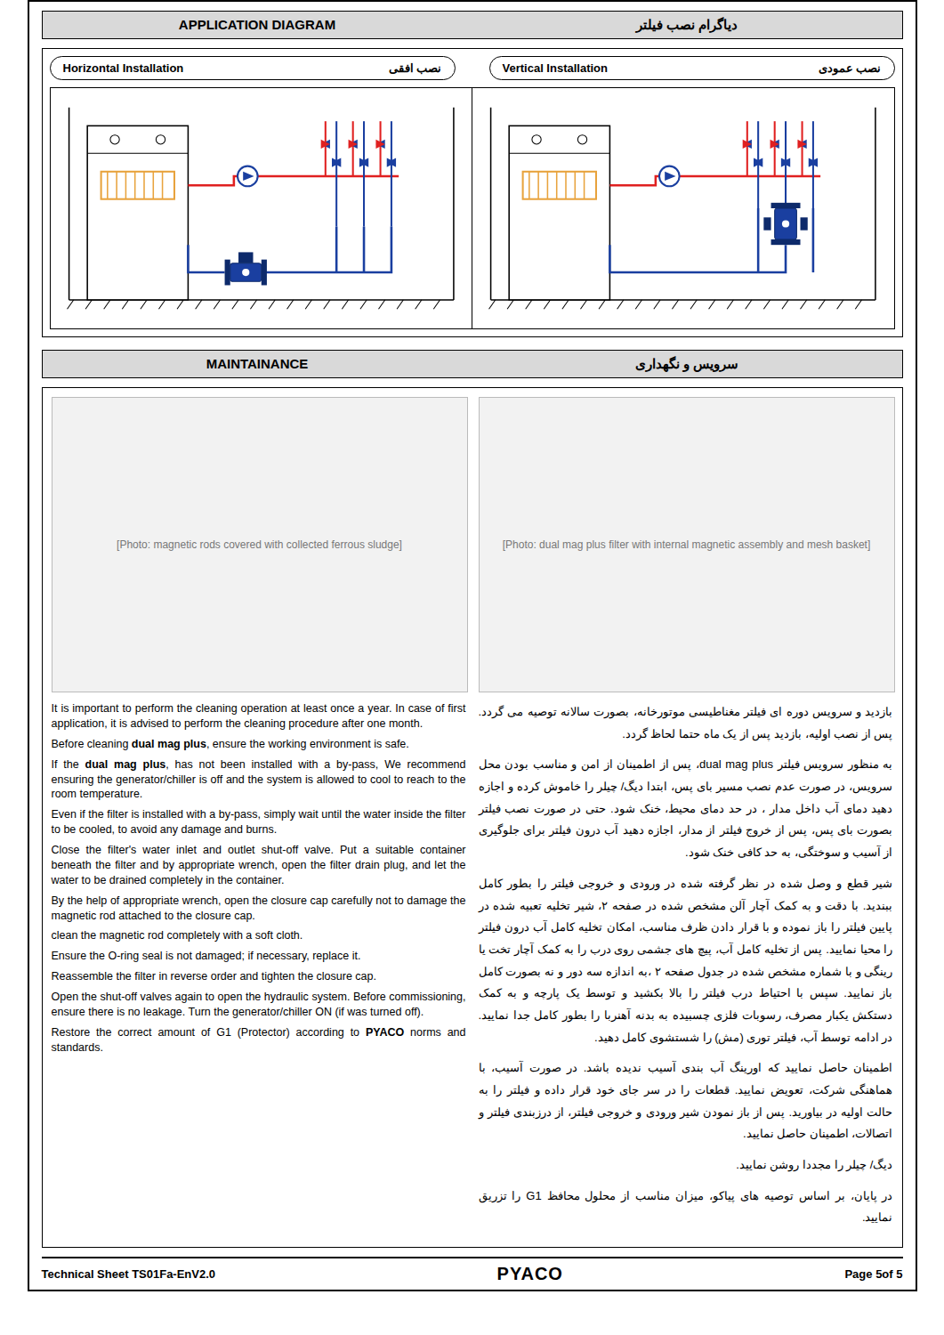APPLICATION DIAGRAM
دیاگرام نصب فیلتر
Horizontal Installation نصب افقی
Vertical Installation نصب عمودی
MAINTAINANCE
سرویس و نگهداری
[Photo: magnetic rods covered with collected ferrous sludge]
It is important to perform the cleaning operation at least once a year. In case of first application, it is advised to perform the cleaning procedure after one month.
Before cleaning dual mag plus, ensure the working environment is safe.
If the dual mag plus, has not been installed with a by-pass, We recommend ensuring the generator/chiller is off and the system is allowed to cool to reach to the room temperature.
Even if the filter is installed with a by-pass, simply wait until the water inside the filter to be cooled, to avoid any damage and burns.
Close the filter's water inlet and outlet shut-off valve. Put a suitable container beneath the filter and by appropriate wrench, open the filter drain plug, and let the water to be drained completely in the container.
By the help of appropriate wrench, open the closure cap carefully not to damage the magnetic rod attached to the closure cap.
clean the magnetic rod completely with a soft cloth.
Ensure the O-ring seal is not damaged; if necessary, replace it.
Reassemble the filter in reverse order and tighten the closure cap.
Open the shut-off valves again to open the hydraulic system. Before commissioning, ensure there is no leakage. Turn the generator/chiller ON (if was turned off).
Restore the correct amount of G1 (Protector) according to PYACO norms and standards.
[Photo: dual mag plus filter with internal magnetic assembly and mesh basket]
بازدید و سرویس دوره ای فیلتر مغناطیسی موتورخانه، بصورت سالانه توصیه می گردد. پس از نصب اولیه، بازدید پس از یک ماه حتما لحاظ گردد.
به منظور سرویس فیلتر dual mag plus، پس از اطمینان از امن و مناسب بودن محل سرویس، در صورت عدم نصب مسیر بای پس، ابتدا دیگ/ چیلر را خاموش کرده و اجازه دهید دمای آب داخل مدار ، در حد دمای محیط، خنک شود. حتی در صورت نصب فیلتر بصورت بای پس، پس از خروج فیلتر از مدار، اجازه دهید آب درون فیلتر برای جلوگیری از آسیب و سوختگی، به حد کافی خنک شود.
شیر قطع و وصل شده در نظر گرفته شده در ورودی و خروجی فیلتر را بطور کامل ببندید. با دقت و به کمک آچار آلن مشخص شده در صفحه ۲، شیر تخلیه تعبیه شده در پایین فیلتر را باز نموده و با قرار دادن ظرف مناسب، امکان تخلیه کامل آب درون فیلتر را محیا نمایید. پس از تخلیه کامل آب، پیچ های جشمی روی درب را به کمک آچار تخت یا رینگی و با شماره مشخص شده در جدول صفحه ۲ ،به اندازه سه دور و نه بصورت کامل باز نمایید. سپس با احتیاط درب فیلتر را بالا بکشید و توسط یک پارچه و به کمک دستکش یکبار مصرف، رسوبات فلزی چسبیده به بدنه آهنربا را بطور کامل جدا نمایید. در ادامه توسط آب، فیلتر توری (مش) را شستشوی کامل دهید.
اطمینان حاصل نمایید که اورینگ آب بندی آسیب ندیده باشد. در صورت آسیب، با هماهنگی شرکت، تعویض نمایید. قطعات را در سر جای خود قرار داده و فیلتر را به حالت اولیه در بیاورید. پس از باز نمودن شیر ورودی و خروجی فیلتر، از درزبندی فیلتر و اتصالات، اطمینان حاصل نمایید.
دیگ/ چیلر را مجددا روشن نمایید.
در پایان، بر اساس توصیه های پیاکو، میزان مناسب از محلول محافظ G1 را تزریق نمایید.
Technical Sheet TS01Fa-EnV2.0
PYACO
Page 5of 5